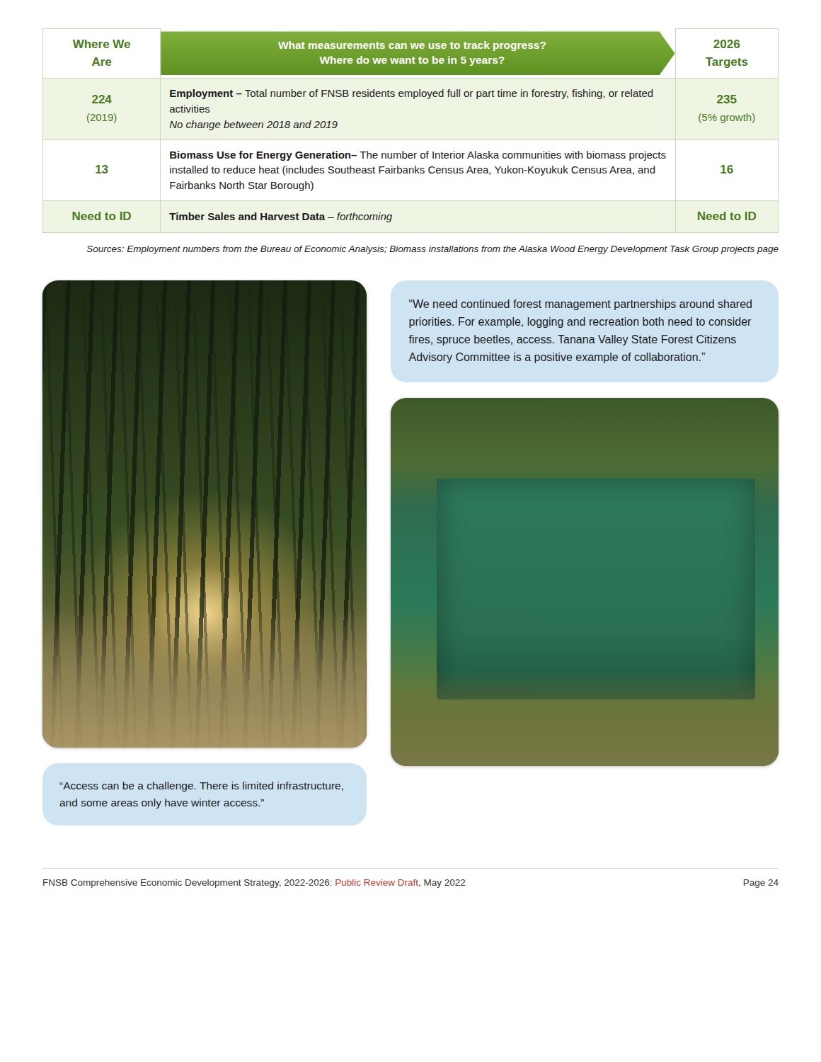| Where We Are | What measurements can we use to track progress? Where do we want to be in 5 years? | 2026 Targets |
| 224 (2019) | Employment – Total number of FNSB residents employed full or part time in forestry, fishing, or related activities No change between 2018 and 2019 | 235 (5% growth) |
| 13 | Biomass Use for Energy Generation– The number of Interior Alaska communities with biomass projects installed to reduce heat (includes Southeast Fairbanks Census Area, Yukon-Koyukuk Census Area, and Fairbanks North Star Borough) | 16 |
| Need to ID | Timber Sales and Harvest Data – forthcoming | Need to ID |
Sources: Employment numbers from the Bureau of Economic Analysis; Biomass installations from the Alaska Wood Energy Development Task Group projects page
“Access can be a challenge. There is limited infrastructure, and some areas only have winter access.”
“We need continued forest management partnerships around shared priorities. For example, logging and recreation both need to consider fires, spruce beetles, access. Tanana Valley State Forest Citizens Advisory Committee is a positive example of collaboration.”
FNSB Comprehensive Economic Development Strategy, 2022-2026: Public Review Draft, May 2022
Page 24